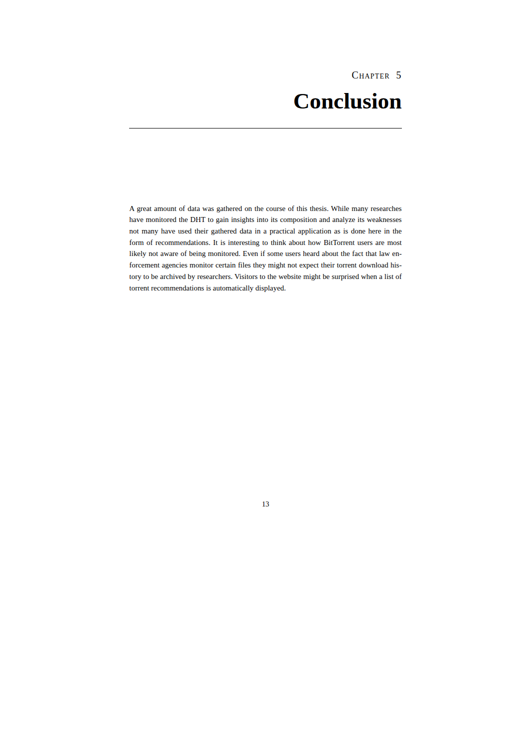Chapter 5
Conclusion
A great amount of data was gathered on the course of this thesis. While many researches have monitored the DHT to gain insights into its composition and analyze its weaknesses not many have used their gathered data in a practical application as is done here in the form of recommendations. It is interesting to think about how BitTorrent users are most likely not aware of being monitored. Even if some users heard about the fact that law enforcement agencies monitor certain files they might not expect their torrent download history to be archived by researchers. Visitors to the website might be surprised when a list of torrent recommendations is automatically displayed.
13